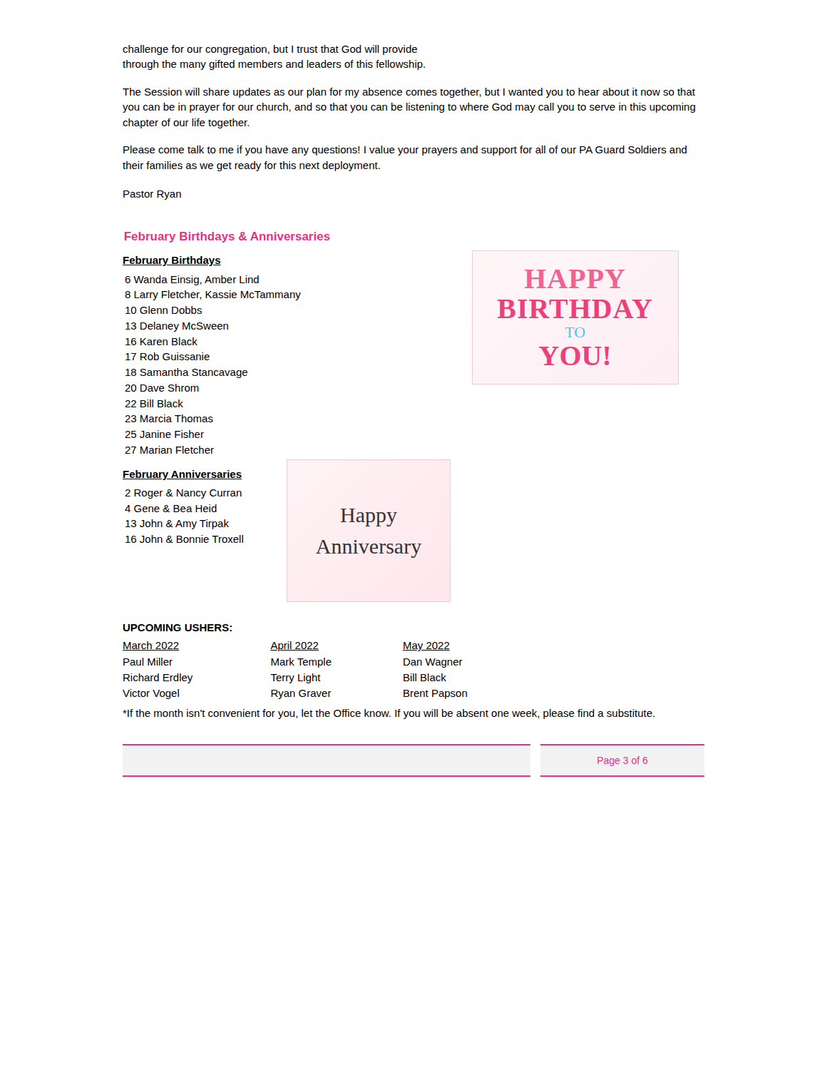challenge for our congregation, but I trust that God will provide
through the many gifted members and leaders of this fellowship.
The Session will share updates as our plan for my absence comes together, but I wanted you to hear about it now so that you can be in prayer for our church, and so that you can be listening to where God may call you to serve in this upcoming chapter of our life together.
Please come talk to me if you have any questions! I value your prayers and support for all of our PA Guard Soldiers and their families as we get ready for this next deployment.
Pastor Ryan
February Birthdays & Anniversaries
HAPPY
BIRTHDAY
TO
YOU!
February Birthdays
6 Wanda Einsig, Amber Lind
8 Larry Fletcher, Kassie McTammany
10 Glenn Dobbs
13 Delaney McSween
16 Karen Black
17 Rob Guissanie
18 Samantha Stancavage
20 Dave Shrom
22 Bill Black
23 Marcia Thomas
25 Janine Fisher
27 Marian Fletcher
February Anniversaries
2 Roger & Nancy Curran
4 Gene & Bea Heid
13 John & Amy Tirpak
16 John & Bonnie Troxell
Happy
Anniversary
UPCOMING USHERS:
| March 2022 | April 2022 | May 2022 |
| --- | --- | --- |
| Paul Miller | Mark Temple | Dan Wagner |
| Richard Erdley | Terry Light | Bill Black |
| Victor Vogel | Ryan Graver | Brent Papson |
*If the month isn't convenient for you, let the Office know. If you will be absent one week, please find a substitute.
Page 3 of 6